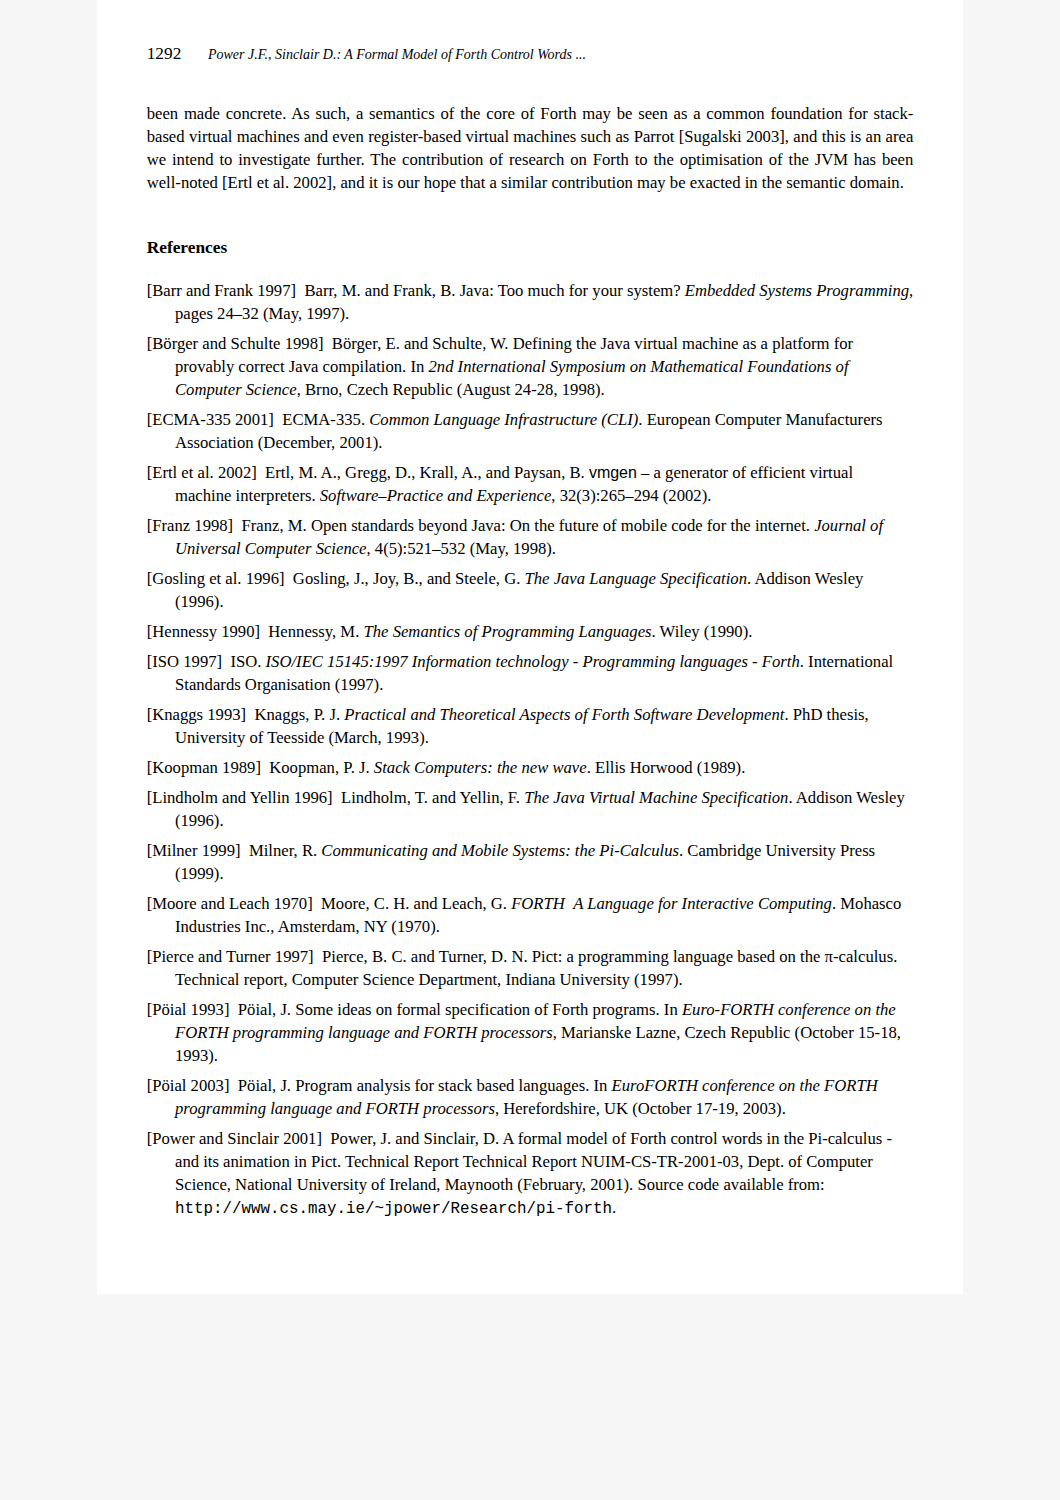1292 Power J.F., Sinclair D.: A Formal Model of Forth Control Words ...
been made concrete. As such, a semantics of the core of Forth may be seen as a common foundation for stack-based virtual machines and even register-based virtual machines such as Parrot [Sugalski 2003], and this is an area we intend to investigate further. The contribution of research on Forth to the optimisation of the JVM has been well-noted [Ertl et al. 2002], and it is our hope that a similar contribution may be exacted in the semantic domain.
References
[Barr and Frank 1997] Barr, M. and Frank, B. Java: Too much for your system? Embedded Systems Programming, pages 24–32 (May, 1997).
[Börger and Schulte 1998] Börger, E. and Schulte, W. Defining the Java virtual machine as a platform for provably correct Java compilation. In 2nd International Symposium on Mathematical Foundations of Computer Science, Brno, Czech Republic (August 24-28, 1998).
[ECMA-335 2001] ECMA-335. Common Language Infrastructure (CLI). European Computer Manufacturers Association (December, 2001).
[Ertl et al. 2002] Ertl, M. A., Gregg, D., Krall, A., and Paysan, B. vmgen – a generator of efficient virtual machine interpreters. Software–Practice and Experience, 32(3):265–294 (2002).
[Franz 1998] Franz, M. Open standards beyond Java: On the future of mobile code for the internet. Journal of Universal Computer Science, 4(5):521–532 (May, 1998).
[Gosling et al. 1996] Gosling, J., Joy, B., and Steele, G. The Java Language Specification. Addison Wesley (1996).
[Hennessy 1990] Hennessy, M. The Semantics of Programming Languages. Wiley (1990).
[ISO 1997] ISO. ISO/IEC 15145:1997 Information technology - Programming languages - Forth. International Standards Organisation (1997).
[Knaggs 1993] Knaggs, P. J. Practical and Theoretical Aspects of Forth Software Development. PhD thesis, University of Teesside (March, 1993).
[Koopman 1989] Koopman, P. J. Stack Computers: the new wave. Ellis Horwood (1989).
[Lindholm and Yellin 1996] Lindholm, T. and Yellin, F. The Java Virtual Machine Specification. Addison Wesley (1996).
[Milner 1999] Milner, R. Communicating and Mobile Systems: the Pi-Calculus. Cambridge University Press (1999).
[Moore and Leach 1970] Moore, C. H. and Leach, G. FORTH A Language for Interactive Computing. Mohasco Industries Inc., Amsterdam, NY (1970).
[Pierce and Turner 1997] Pierce, B. C. and Turner, D. N. Pict: a programming language based on the π-calculus. Technical report, Computer Science Department, Indiana University (1997).
[Pöial 1993] Pöial, J. Some ideas on formal specification of Forth programs. In Euro-FORTH conference on the FORTH programming language and FORTH processors, Marianske Lazne, Czech Republic (October 15-18, 1993).
[Pöial 2003] Pöial, J. Program analysis for stack based languages. In EuroFORTH conference on the FORTH programming language and FORTH processors, Herefordshire, UK (October 17-19, 2003).
[Power and Sinclair 2001] Power, J. and Sinclair, D. A formal model of Forth control words in the Pi-calculus - and its animation in Pict. Technical Report Technical Report NUIM-CS-TR-2001-03, Dept. of Computer Science, National University of Ireland, Maynooth (February, 2001). Source code available from: http://www.cs.may.ie/~jpower/Research/pi-forth.